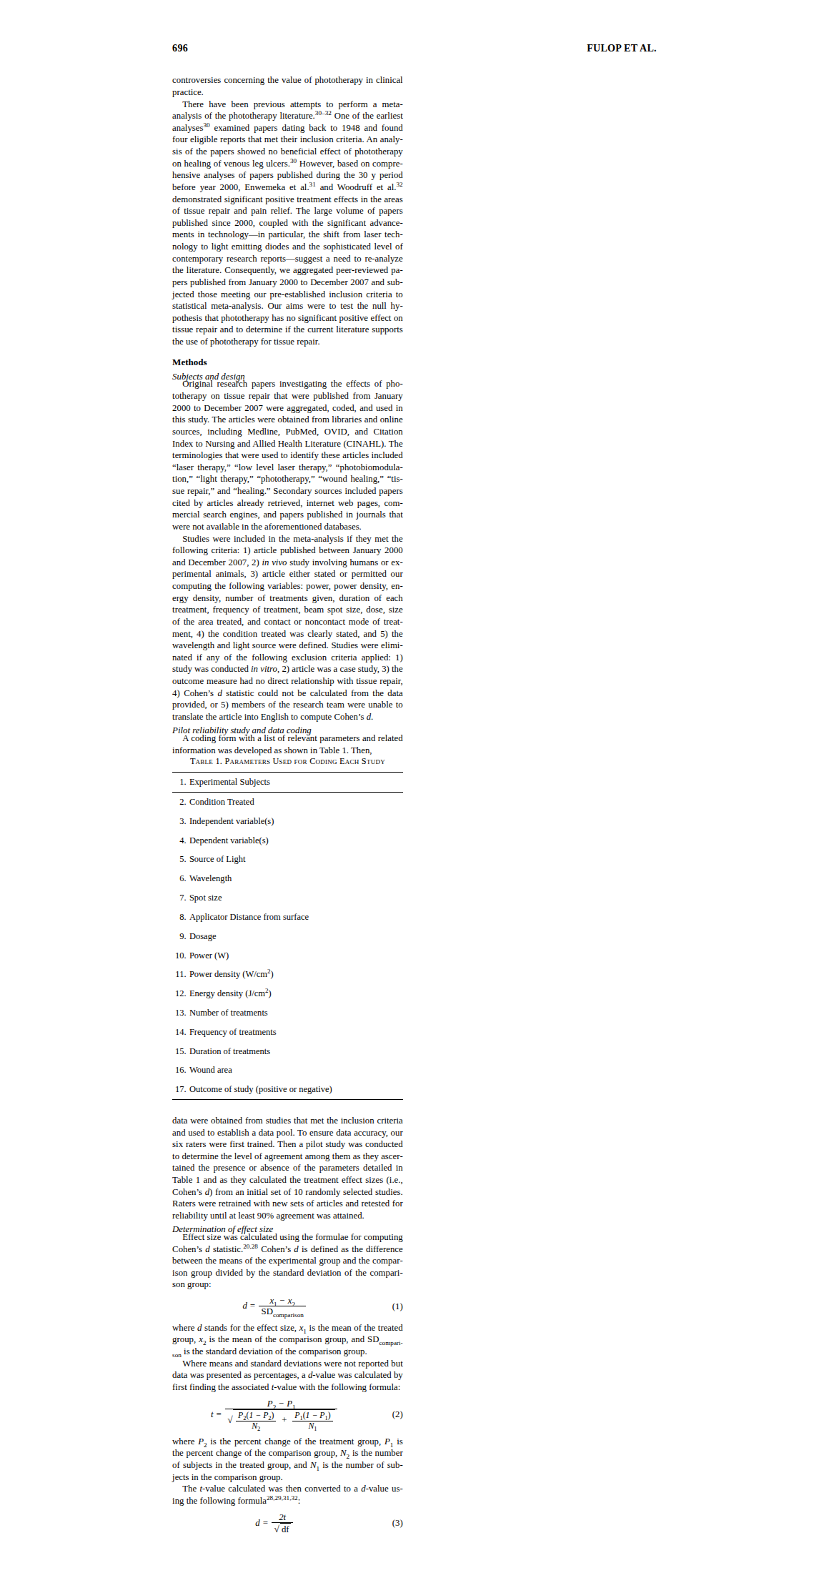696 FULOP ET AL.
controversies concerning the value of phototherapy in clinical practice.
There have been previous attempts to perform a meta-analysis of the phototherapy literature.30–32 One of the earliest analyses30 examined papers dating back to 1948 and found four eligible reports that met their inclusion criteria. An analysis of the papers showed no beneficial effect of phototherapy on healing of venous leg ulcers.30 However, based on comprehensive analyses of papers published during the 30 y period before year 2000, Enwemeka et al.31 and Woodruff et al.32 demonstrated significant positive treatment effects in the areas of tissue repair and pain relief. The large volume of papers published since 2000, coupled with the significant advancements in technology—in particular, the shift from laser technology to light emitting diodes and the sophisticated level of contemporary research reports—suggest a need to re-analyze the literature. Consequently, we aggregated peer-reviewed papers published from January 2000 to December 2007 and subjected those meeting our pre-established inclusion criteria to statistical meta-analysis. Our aims were to test the null hypothesis that phototherapy has no significant positive effect on tissue repair and to determine if the current literature supports the use of phototherapy for tissue repair.
Methods
Subjects and design
Original research papers investigating the effects of phototherapy on tissue repair that were published from January 2000 to December 2007 were aggregated, coded, and used in this study. The articles were obtained from libraries and online sources, including Medline, PubMed, OVID, and Citation Index to Nursing and Allied Health Literature (CINAHL). The terminologies that were used to identify these articles included “laser therapy,” “low level laser therapy,” “photobiomodulation,” “light therapy,” “phototherapy,” “wound healing,” “tissue repair,” and “healing.” Secondary sources included papers cited by articles already retrieved, internet web pages, commercial search engines, and papers published in journals that were not available in the aforementioned databases.
Studies were included in the meta-analysis if they met the following criteria: 1) article published between January 2000 and December 2007, 2) in vivo study involving humans or experimental animals, 3) article either stated or permitted our computing the following variables: power, power density, energy density, number of treatments given, duration of each treatment, frequency of treatment, beam spot size, dose, size of the area treated, and contact or noncontact mode of treatment, 4) the condition treated was clearly stated, and 5) the wavelength and light source were defined. Studies were eliminated if any of the following exclusion criteria applied: 1) study was conducted in vitro, 2) article was a case study, 3) the outcome measure had no direct relationship with tissue repair, 4) Cohen’s d statistic could not be calculated from the data provided, or 5) members of the research team were unable to translate the article into English to compute Cohen’s d.
Pilot reliability study and data coding
A coding form with a list of relevant parameters and related information was developed as shown in Table 1. Then,
Table 1. Parameters Used for Coding Each Study
| 1. | Experimental Subjects |
| 2. | Condition Treated |
| 3. | Independent variable(s) |
| 4. | Dependent variable(s) |
| 5. | Source of Light |
| 6. | Wavelength |
| 7. | Spot size |
| 8. | Applicator Distance from surface |
| 9. | Dosage |
| 10. | Power (W) |
| 11. | Power density (W/cm 2 ) |
| 12. | Energy density (J/cm 2 ) |
| 13. | Number of treatments |
| 14. | Frequency of treatments |
| 15. | Duration of treatments |
| 16. | Wound area |
| 17. | Outcome of study (positive or negative) |
data were obtained from studies that met the inclusion criteria and used to establish a data pool. To ensure data accuracy, our six raters were first trained. Then a pilot study was conducted to determine the level of agreement among them as they ascertained the presence or absence of the parameters detailed in Table 1 and as they calculated the treatment effect sizes (i.e., Cohen’s d) from an initial set of 10 randomly selected studies. Raters were retrained with new sets of articles and retested for reliability until at least 90% agreement was attained.
Determination of effect size
Effect size was calculated using the formulae for computing Cohen’s d statistic.20,28 Cohen’s d is defined as the difference between the means of the experimental group and the comparison group divided by the standard deviation of the comparison group:
d = x1 − x2 SD comparison (1)
where d stands for the effect size, x 1 is the mean of the treated group, x 2 is the mean of the comparison group, and SDcomparison is the standard deviation of the comparison group.
Where means and standard deviations were not reported but data was presented as percentages, a d-value was calculated by first finding the associated t-value with the following formula:
t = P2 − P1 √ P2(1 − P2) N2 + P1(1 − P1) N1 (2)
where P 2 is the percent change of the treatment group, P 1 is the percent change of the comparison group, N 2 is the number of subjects in the treated group, and N 1 is the number of subjects in the comparison group.
The t-value calculated was then converted to a d-value using the following formula28,29,31,32:
d = 2t √ df (3)